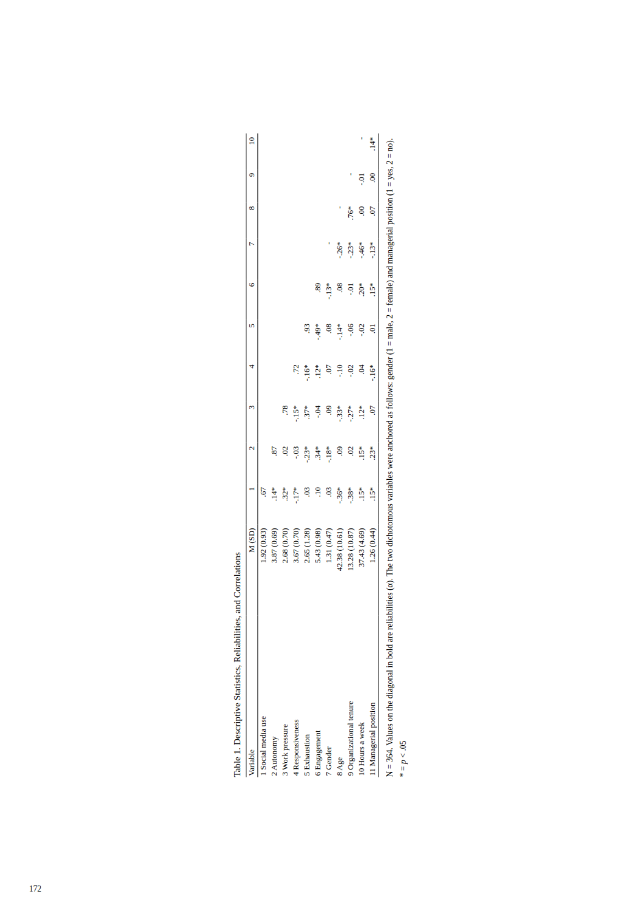Table 1. Descriptive Statistics, Reliabilities, and Correlations
| Variable | M (SD) | 1 | 2 | 3 | 4 | 5 | 6 | 7 | 8 | 9 | 10 |
| --- | --- | --- | --- | --- | --- | --- | --- | --- | --- | --- | --- |
| 1 Social media use | 1.92 (0.93) | .67 | | | | | | | | | |
| 2 Autonomy | 3.87 (0.69) | .14* | .87 | | | | | | | | |
| 3 Work pressure | 2.68 (0.70) | .32* | .02 | .78 | | | | | | | |
| 4 Responsiveness | 3.67 (0.70) | -.17* | -.03 | -.15* | .72 | | | | | | |
| 5 Exhaustion | 2.65 (1.28) | .03 | -.23* | .37* | -.16* | .93 | | | | | |
| 6 Engagement | 5.43 (0.98) | .10 | .34* | -.04 | .12* | -.49* | .89 | | | | |
| 7 Gender | 1.31 (0.47) | .03 | -.18* | .09 | .07 | .08 | -.13* | - | | | |
| 8 Age | 42.38 (10.61) | -.36* | .09 | -.33* | -.10 | -.14* | .08 | -.26* | - | | |
| 9 Organizational tenure | 13.28 (10.87) | -.38* | .02 | -.27* | -.02 | -.06 | -.01 | -.23* | .76* | - | |
| 10 Hours a week | 37.43 (4.69) | .15* | .15* | .12* | .04 | -.02 | .20* | -.46* | .00 | -.01 | - |
| 11 Managerial position | 1.26 (0.44) | .15* | .23* | .07 | -.16* | .01 | .15* | -.13* | .07 | .00 | .14* |
N = 364. Values on the diagonal in bold are reliabilities (α). The two dichotomous variables were anchored as follows: gender (1 = male, 2 = female) and managerial position (1 = yes, 2 = no).
* = p < .05
172